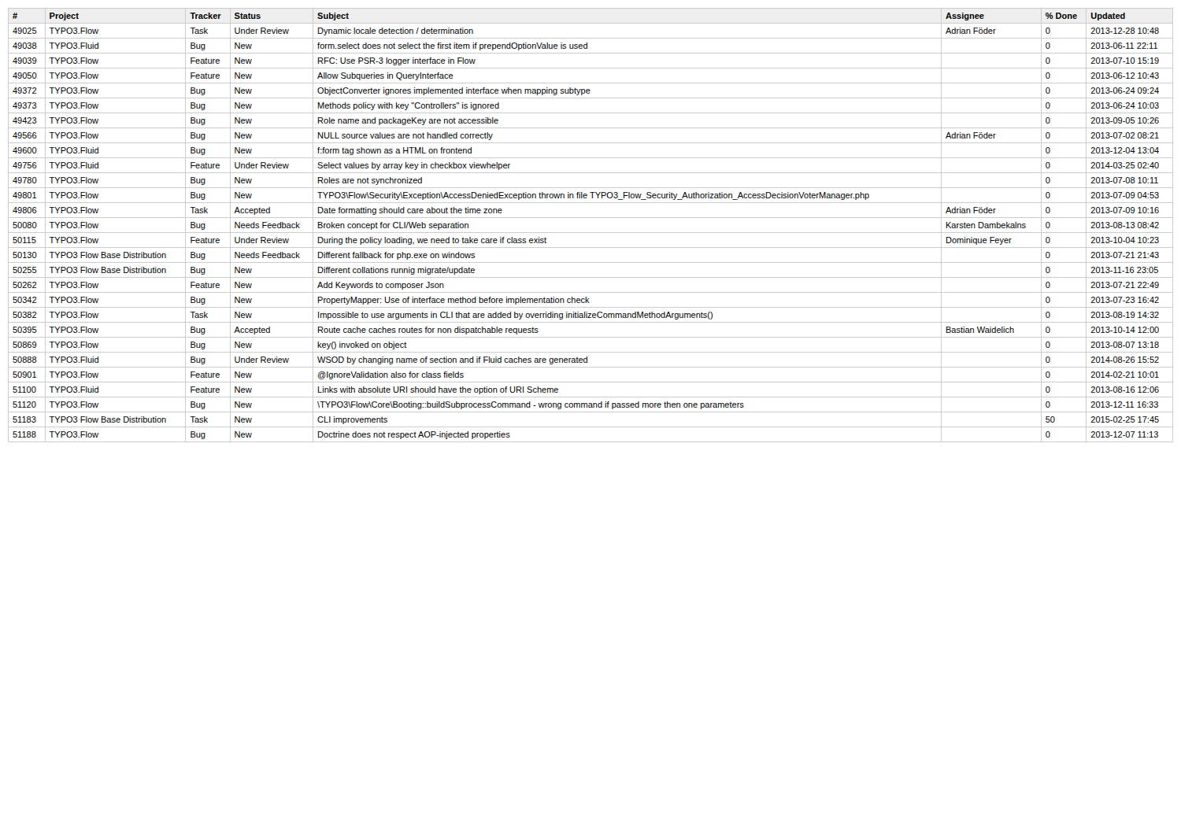| # | Project | Tracker | Status | Subject | Assignee | % Done | Updated |
| --- | --- | --- | --- | --- | --- | --- | --- |
| 49025 | TYPO3.Flow | Task | Under Review | Dynamic locale detection / determination | Adrian Föder | 0 | 2013-12-28 10:48 |
| 49038 | TYPO3.Fluid | Bug | New | form.select does not select the first item if prependOptionValue is used | | 0 | 2013-06-11 22:11 |
| 49039 | TYPO3.Flow | Feature | New | RFC: Use PSR-3 logger interface in Flow | | 0 | 2013-07-10 15:19 |
| 49050 | TYPO3.Flow | Feature | New | Allow Subqueries in QueryInterface | | 0 | 2013-06-12 10:43 |
| 49372 | TYPO3.Flow | Bug | New | ObjectConverter ignores implemented interface when mapping subtype | | 0 | 2013-06-24 09:24 |
| 49373 | TYPO3.Flow | Bug | New | Methods policy with key "Controllers" is ignored | | 0 | 2013-06-24 10:03 |
| 49423 | TYPO3.Flow | Bug | New | Role name and packageKey are not accessible | | 0 | 2013-09-05 10:26 |
| 49566 | TYPO3.Flow | Bug | New | NULL source values are not handled correctly | Adrian Föder | 0 | 2013-07-02 08:21 |
| 49600 | TYPO3.Fluid | Bug | New | f:form tag shown as a HTML on frontend | | 0 | 2013-12-04 13:04 |
| 49756 | TYPO3.Fluid | Feature | Under Review | Select values by array key in checkbox viewhelper | | 0 | 2014-03-25 02:40 |
| 49780 | TYPO3.Flow | Bug | New | Roles are not synchronized | | 0 | 2013-07-08 10:11 |
| 49801 | TYPO3.Flow | Bug | New | TYPO3\Flow\Security\Exception\AccessDeniedException thrown in file TYPO3_Flow_Security_Authorization_AccessDecisionVoterManager.php | | 0 | 2013-07-09 04:53 |
| 49806 | TYPO3.Flow | Task | Accepted | Date formatting should care about the time zone | Adrian Föder | 0 | 2013-07-09 10:16 |
| 50080 | TYPO3.Flow | Bug | Needs Feedback | Broken concept for CLI/Web separation | Karsten Dambekalns | 0 | 2013-08-13 08:42 |
| 50115 | TYPO3.Flow | Feature | Under Review | During the policy loading, we need to take care if class exist | Dominique Feyer | 0 | 2013-10-04 10:23 |
| 50130 | TYPO3 Flow Base Distribution | Bug | Needs Feedback | Different fallback for php.exe on windows | | 0 | 2013-07-21 21:43 |
| 50255 | TYPO3 Flow Base Distribution | Bug | New | Different collations runnig migrate/update | | 0 | 2013-11-16 23:05 |
| 50262 | TYPO3.Flow | Feature | New | Add Keywords to composer Json | | 0 | 2013-07-21 22:49 |
| 50342 | TYPO3.Flow | Bug | New | PropertyMapper: Use of interface method before implementation check | | 0 | 2013-07-23 16:42 |
| 50382 | TYPO3.Flow | Task | New | Impossible to use arguments in CLI that are added by overriding initializeCommandMethodArguments() | | 0 | 2013-08-19 14:32 |
| 50395 | TYPO3.Flow | Bug | Accepted | Route cache caches routes for non dispatchable requests | Bastian Waidelich | 0 | 2013-10-14 12:00 |
| 50869 | TYPO3.Flow | Bug | New | key() invoked on object | | 0 | 2013-08-07 13:18 |
| 50888 | TYPO3.Fluid | Bug | Under Review | WSOD by changing name of section and if Fluid caches are generated | | 0 | 2014-08-26 15:52 |
| 50901 | TYPO3.Flow | Feature | New | @IgnoreValidation also for class fields | | 0 | 2014-02-21 10:01 |
| 51100 | TYPO3.Fluid | Feature | New | Links with absolute URI should have the option of URI Scheme | | 0 | 2013-08-16 12:06 |
| 51120 | TYPO3.Flow | Bug | New | \TYPO3\Flow\Core\Booting::buildSubprocessCommand - wrong command if passed more then one parameters | | 0 | 2013-12-11 16:33 |
| 51183 | TYPO3 Flow Base Distribution | Task | New | CLI improvements | | 50 | 2015-02-25 17:45 |
| 51188 | TYPO3.Flow | Bug | New | Doctrine does not respect AOP-injected properties | | 0 | 2013-12-07 11:13 |